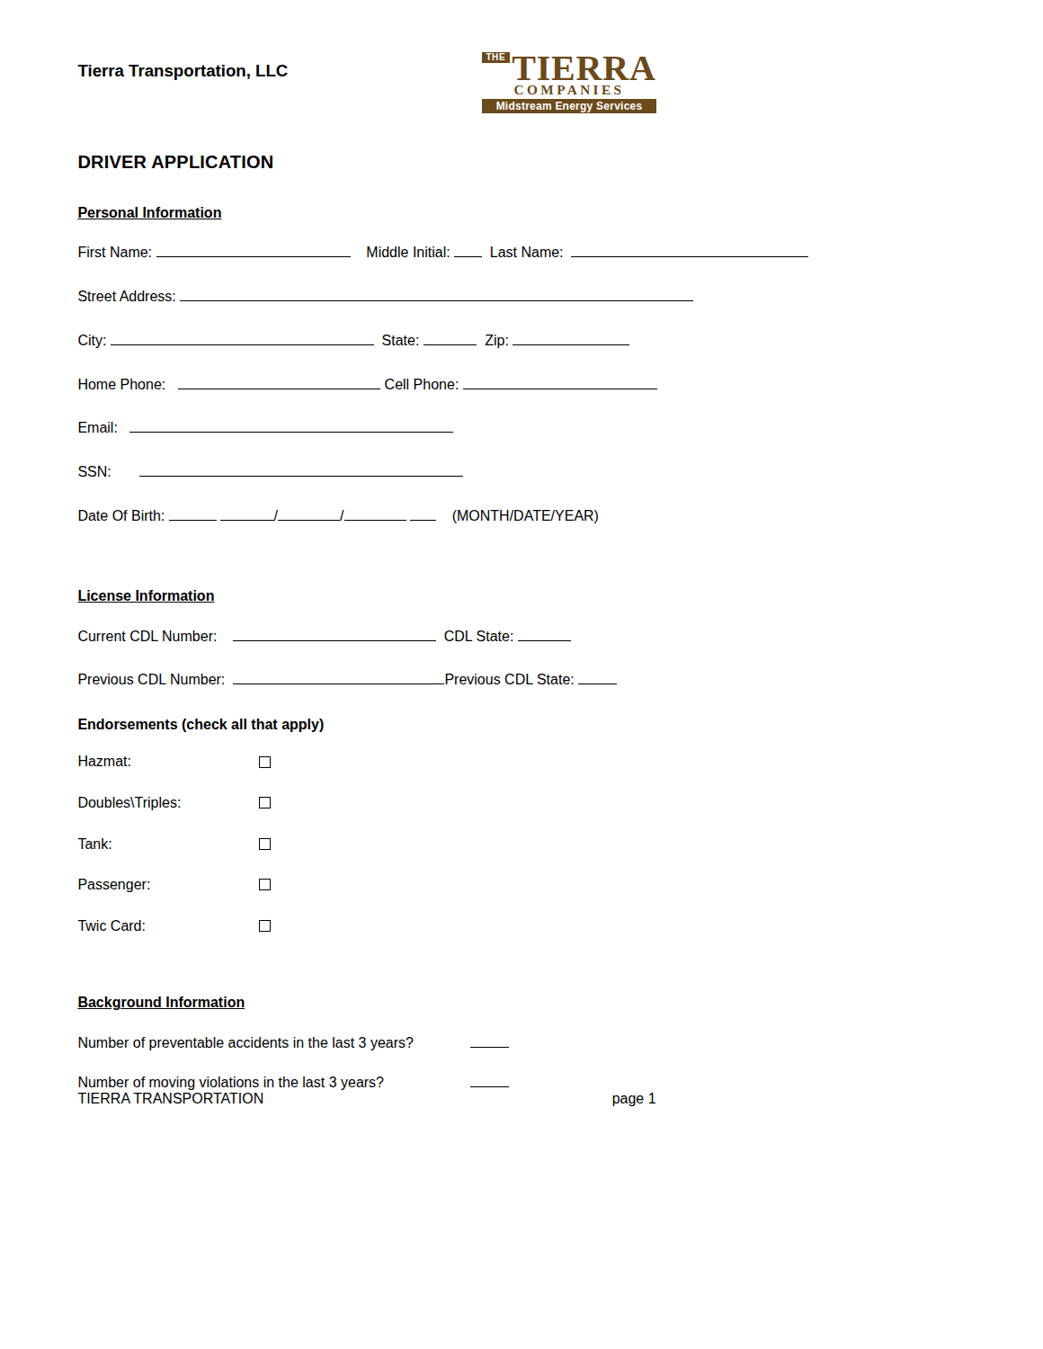Tierra Transportation, LLC
THE TIERRA
COMPANIES
Midstream Energy Services
DRIVER APPLICATION
Personal Information
First Name: Middle Initial: Last Name:
Street Address:
City: State: Zip:
Home Phone: Cell Phone:
Email:
SSN:
Date Of Birth: / / (MONTH/DATE/YEAR)
License Information
Current CDL Number: CDL State:
Previous CDL Number: Previous CDL State:
Endorsements (check all that apply)
Hazmat:
Doubles\Triples:
Tank:
Passenger:
Twic Card:
Background Information
Number of preventable accidents in the last 3 years?
Number of moving violations in the last 3 years?
TIERRA TRANSPORTATION page 1